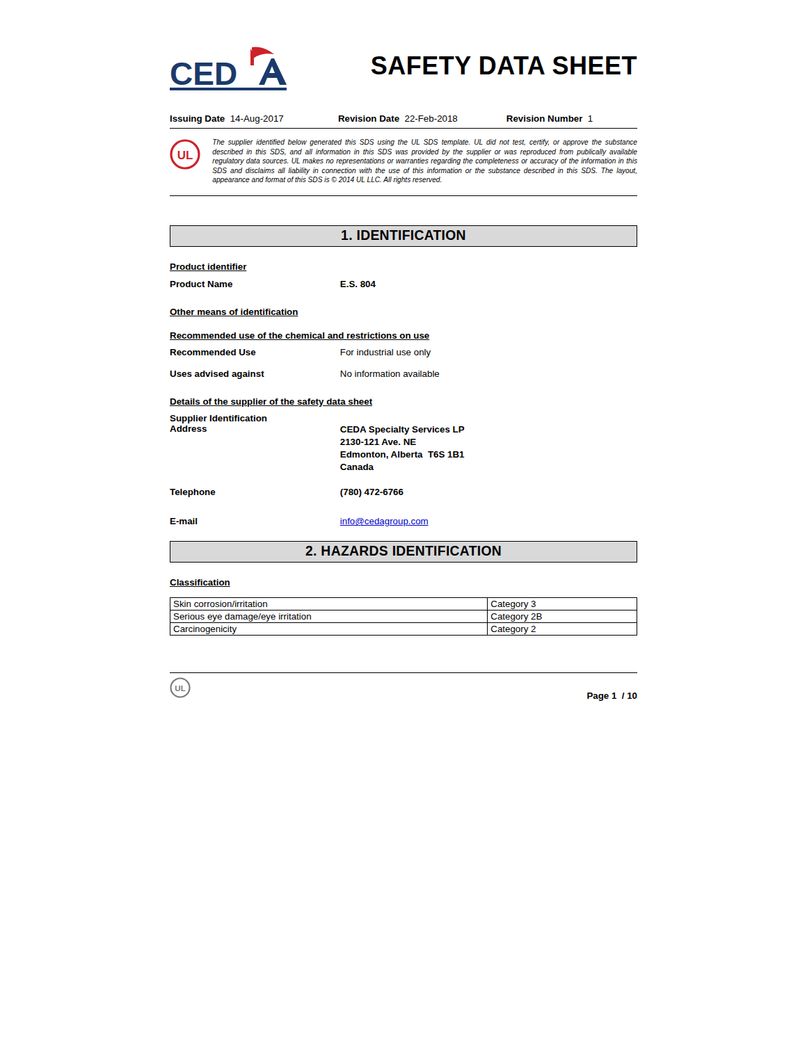CED
SAFETY DATA SHEET
Issuing Date 14-Aug-2017
Revision Date 22-Feb-2018
Revision Number 1
UL
The supplier identified below generated this SDS using the UL SDS template. UL did not test, certify, or approve the substance described in this SDS, and all information in this SDS was provided by the supplier or was reproduced from publically available regulatory data sources. UL makes no representations or warranties regarding the completeness or accuracy of the information in this SDS and disclaims all liability in connection with the use of this information or the substance described in this SDS. The layout, appearance and format of this SDS is © 2014 UL LLC. All rights reserved.
1. IDENTIFICATION
Product identifier
Product Name
E.S. 804
Other means of identification
Recommended use of the chemical and restrictions on use
Recommended Use
For industrial use only
Uses advised against
No information available
Details of the supplier of the safety data sheet
Supplier Identification
Address
CEDA Specialty Services LP
2130-121 Ave. NE
Edmonton, Alberta T6S 1B1
Canada
Telephone
(780) 472-6766
E-mail
info@cedagroup.com
2. HAZARDS IDENTIFICATION
Classification
| Skin corrosion/irritation | Category 3 |
| Serious eye damage/eye irritation | Category 2B |
| Carcinogenicity | Category 2 |
UL
Page 1 / 10